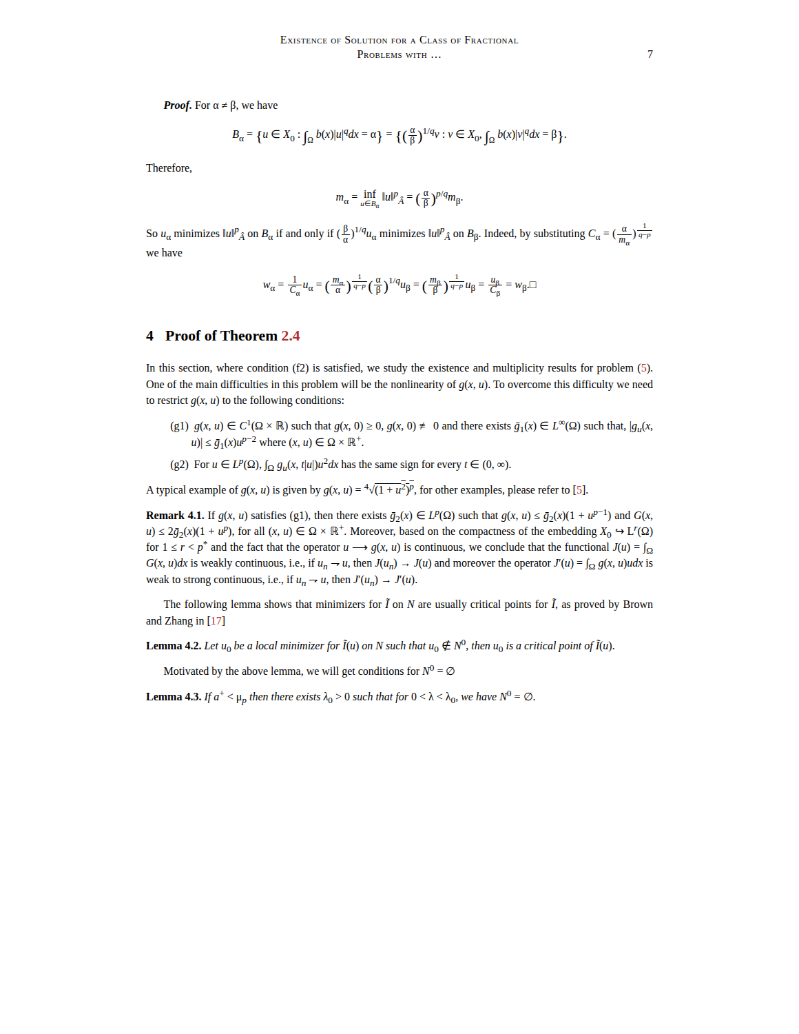Existence of Solution for a Class of Fractional
Problems with …
7
Proof. For α ≠ β, we have
Bα = {u ∈ X0 : ∫Ω b(x)|u|qdx = α} = {(αβ)1/qv : v ∈ X0, ∫Ω b(x)|v|qdx = β}.
Therefore,
mα = inf u∈Bα ‖u‖pÂ = (αβ)p/qmβ.
So uα minimizes ‖u‖pÂ on Bα if and only if (βα)1/quα minimizes ‖u‖pÂ on Bβ. Indeed, by substituting Cα = (αmα)1 q−p we have
wα = 1 Cα uα = (mα α)1 q−p(αβ)1/quβ = (mβ β)1 q−puβ = uβ Cβ = wβ.□
4 Proof of Theorem 2.4
In this section, where condition (f2) is satisfied, we study the existence and multiplicity results for problem (5). One of the main difficulties in this problem will be the nonlinearity of g(x, u). To overcome this difficulty we need to restrict g(x, u) to the following conditions:
(g1) g(x, u) ∈ C1(Ω × ℝ) such that g(x, 0) ≥ 0, g(x, 0) ≢ 0 and there exists ḡ1(x) ∈ L∞(Ω) such that, |gu(x, u)| ≤ ḡ1(x)up−2 where (x, u) ∈ Ω × ℝ+.
(g2) For u ∈ Lp(Ω), ∫Ω gu(x, t|u|)u2dx has the same sign for every t ∈ (0, ∞).
A typical example of g(x, u) is given by g(x, u) = 4√(1 + u2)p, for other examples, please refer to [5].
Remark 4.1. If g(x, u) satisfies (g1), then there exists ḡ2(x) ∈ Lp(Ω) such that g(x, u) ≤ ḡ2(x)(1 + up−1) and G(x, u) ≤ 2ḡ2(x)(1 + up), for all (x, u) ∈ Ω × ℝ+. Moreover, based on the compactness of the embedding X0 ↪ Lr(Ω) for 1 ≤ r < p* and the fact that the operator u ⟶ g(x, u) is continuous, we conclude that the functional J(u) = ∫Ω G(x, u)dx is weakly continuous, i.e., if un ⇁ u, then J(un) → J(u) and moreover the operator J′(u) = ∫Ω g(x, u)udx is weak to strong continuous, i.e., if un ⇁ u, then J′(un) → J′(u).
The following lemma shows that minimizers for Ĩ on N are usually critical points for Ĩ, as proved by Brown and Zhang in [17]
Lemma 4.2. Let u0 be a local minimizer for Ĩ(u) on N such that u0 ∉ N0, then u0 is a critical point of Ĩ(u).
Motivated by the above lemma, we will get conditions for N0 = ∅
Lemma 4.3. If a+ < μp then there exists λ0 > 0 such that for 0 < λ < λ0, we have N0 = ∅.